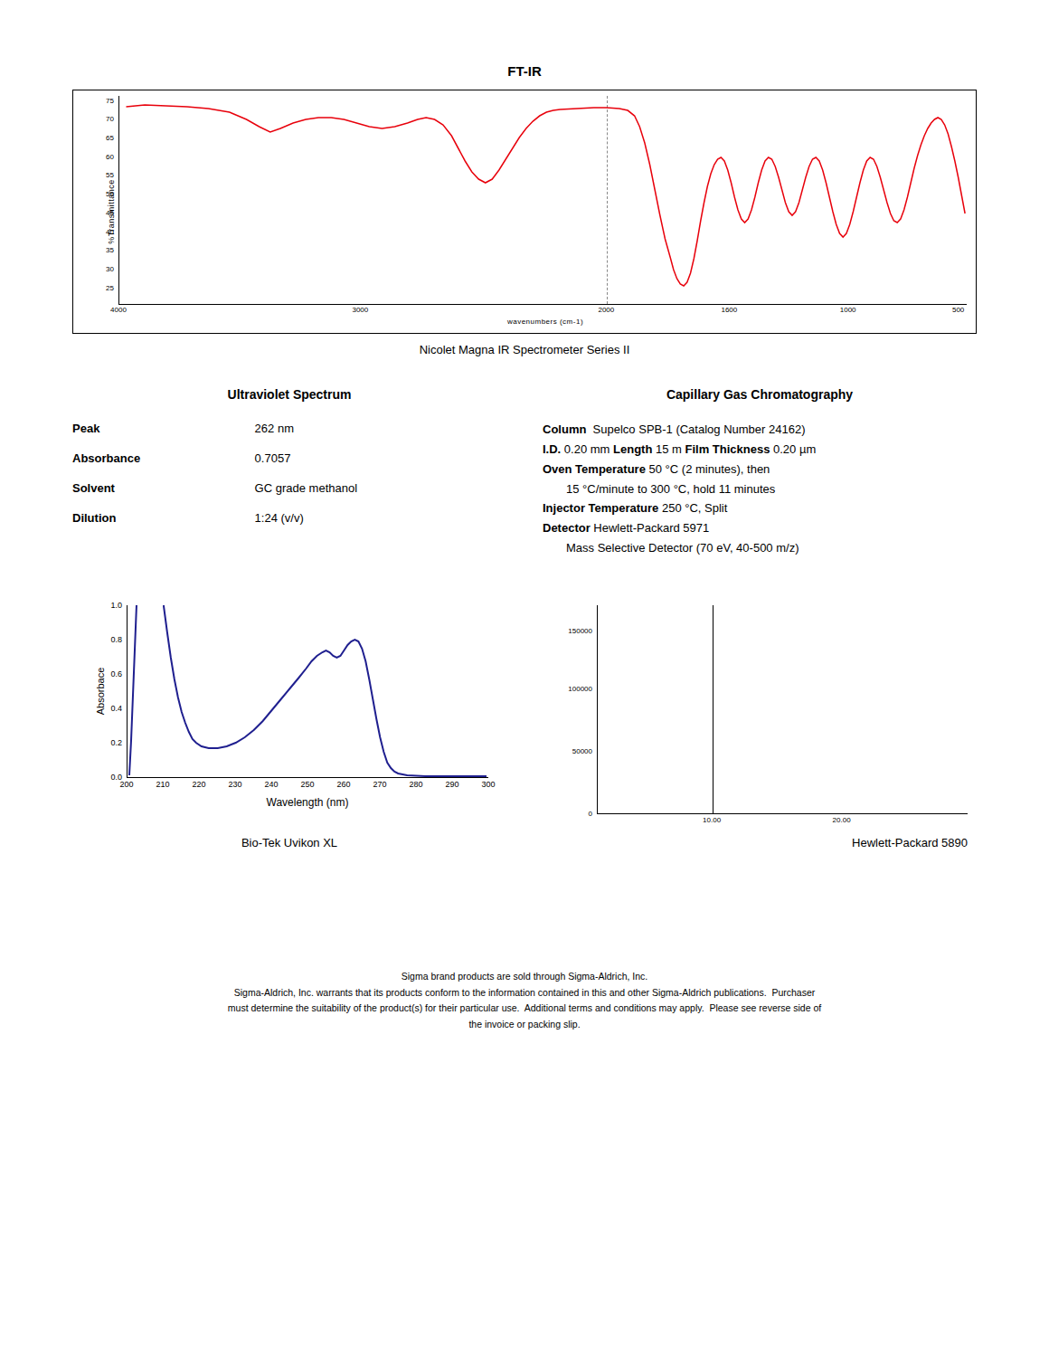FT-IR
%Transmittance
75 70 65 60 55 50 45 40 35 30 25
4000 3000 2000 1600 1000 500
wavenumbers (cm-1)
Nicolet Magna IR Spectrometer Series II
Ultraviolet Spectrum
| Peak | 262 nm |
| Absorbance | 0.7057 |
| Solvent | GC grade methanol |
| Dilution | 1:24 (v/v) |
Capillary Gas Chromatography
Column Supelco SPB-1 (Catalog Number 24162)
I.D. 0.20 mm Length 15 m Film Thickness 0.20 µm
Oven Temperature 50 °C (2 minutes), then
15 °C/minute to 300 °C, hold 11 minutes
Injector Temperature 250 °C, Split
Detector Hewlett-Packard 5971
Mass Selective Detector (70 eV, 40-500 m/z)
Absorbace
1.0 0.8 0.6 0.4 0.2 0.0
200 210 220 230 240 250 260 270 280 290 300
Wavelength (nm)
Bio-Tek Uvikon XL
0 50000 100000 150000
10.00 20.00
Hewlett-Packard 5890
Sigma brand products are sold through Sigma-Aldrich, Inc.
Sigma-Aldrich, Inc. warrants that its products conform to the information contained in this and other Sigma-Aldrich publications. Purchaser
must determine the suitability of the product(s) for their particular use. Additional terms and conditions may apply. Please see reverse side of
the invoice or packing slip.